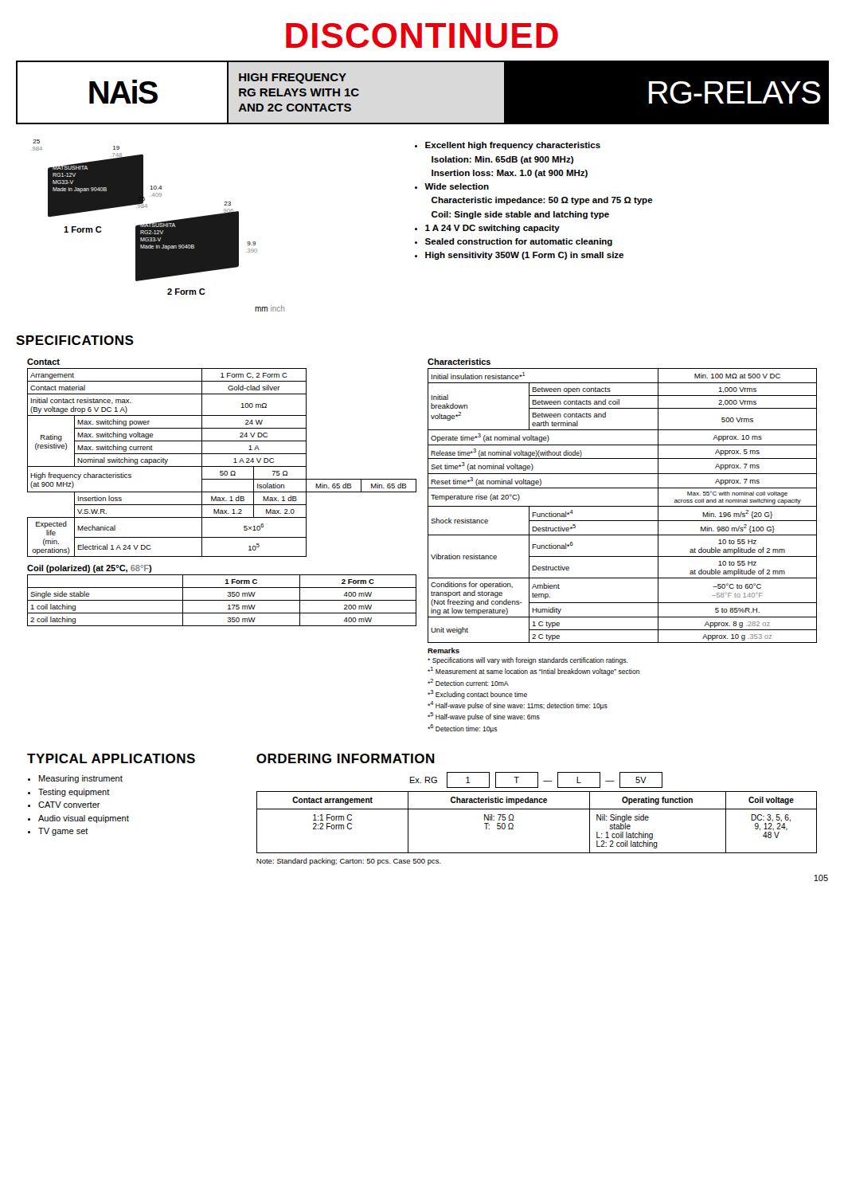DISCONTINUED
NAi S
HIGH FREQUENCY
RG RELAYS WITH 1C
AND 2C CONTACTS
RG-RELAYS
25
.984
19
.748
10.4
.409
MATSUSHITA
RG1-12V
MG33-V
Made in Japan 9040B
1 Form C
25
.984
23
.906
9.9
.390
MATSUSHITA
RG2-12V
MG33-V
Made in Japan 9040B
2 Form C
mm inch
Excellent high frequency characteristics
Isolation: Min. 65dB (at 900 MHz)
Insertion loss: Max. 1.0 (at 900 MHz)
Wide selection
Characteristic impedance: 50 Ω type and 75 Ω type
Coil: Single side stable and latching type
1 A 24 V DC switching capacity
Sealed construction for automatic cleaning
High sensitivity 350W (1 Form C) in small size
SPECIFICATIONS
Contact
| Arrangement | 1 Form C, 2 Form C |
| Contact material | Gold-clad silver |
| Initial contact resistance, max. (By voltage drop 6 V DC 1 A) | 100 mΩ |
| Rating (resistive) | Max. switching power | 24 W |
| Max. switching voltage | 24 V DC |
| Max. switching current | 1 A |
| Nominal switching capacity | 1 A 24 V DC |
| High frequency characteristics (at 900 MHz) | 50 Ω | 75 Ω |
| | Isolation | Min. 65 dB | Min. 65 dB |
| | Insertion loss | Max. 1 dB | Max. 1 dB |
| | V.S.W.R. | Max. 1.2 | Max. 2.0 |
| Expected life (min. operations) | Mechanical | 5×10 6 |
| Electrical 1 A 24 V DC | 10 5 |
Coil (polarized) (at 25°C, 68°F)
| | 1 Form C | 2 Form C |
| --- | --- | --- |
| Single side stable | 350 mW | 400 mW |
| 1 coil latching | 175 mW | 200 mW |
| 2 coil latching | 350 mW | 400 mW |
Characteristics
| Initial insulation resistance* 1 | Min. 100 MΩ at 500 V DC |
| Initial breakdown voltage* 2 | Between open contacts | 1,000 Vrms |
| Between contacts and coil | 2,000 Vrms |
| Between contacts and earth terminal | 500 Vrms |
| Operate time* 3 (at nominal voltage) | Approx. 10 ms |
| Release time* 3 (at nominal voltage)(without diode) | Approx. 5 ms |
| Set time* 3 (at nominal voltage) | Approx. 7 ms |
| Reset time* 3 (at nominal voltage) | Approx. 7 ms |
| Temperature rise (at 20°C) | Max. 55°C with nominal coil voltage across coil and at nominal switching capacity |
| Shock resistance | Functional* 4 | Min. 196 m/s 2 {20 G} |
| Destructive* 5 | Min. 980 m/s 2 {100 G} |
| Vibration resistance | Functional* 6 | 10 to 55 Hz at double amplitude of 2 mm |
| Destructive | 10 to 55 Hz at double amplitude of 2 mm |
| Conditions for operation, transport and storage (Not freezing and condens- ing at low temperature) | Ambient temp. | –50°C to 60°C –58°F to 140°F |
| Humidity | 5 to 85%R.H. |
| Unit weight | 1 C type | Approx. 8 g .282 oz |
| 2 C type | Approx. 10 g .353 oz |
Remarks
* Specifications will vary with foreign standards certification ratings.
*1 Measurement at same location as “Intial breakdown voltage” section
*2 Detection current: 10mA
*3 Excluding contact bounce time
*4 Half-wave pulse of sine wave: 11ms; detection time: 10µs
*5 Half-wave pulse of sine wave: 6ms
*6 Detection time: 10µs
TYPICAL APPLICATIONS
Measuring instrument
Testing equipment
CATV converter
Audio visual equipment
TV game set
ORDERING INFORMATION
Ex. RG 1 T — L — 5V
| Contact arrangement | Characteristic impedance | Operating function | Coil voltage |
| --- | --- | --- | --- |
| 1:1 Form C 2:2 Form C | Nil: 75 Ω T: 50 Ω | Nil: Single side stable L: 1 coil latching L2: 2 coil latching | DC: 3, 5, 6, 9, 12, 24, 48 V |
Note: Standard packing; Carton: 50 pcs. Case 500 pcs.
105